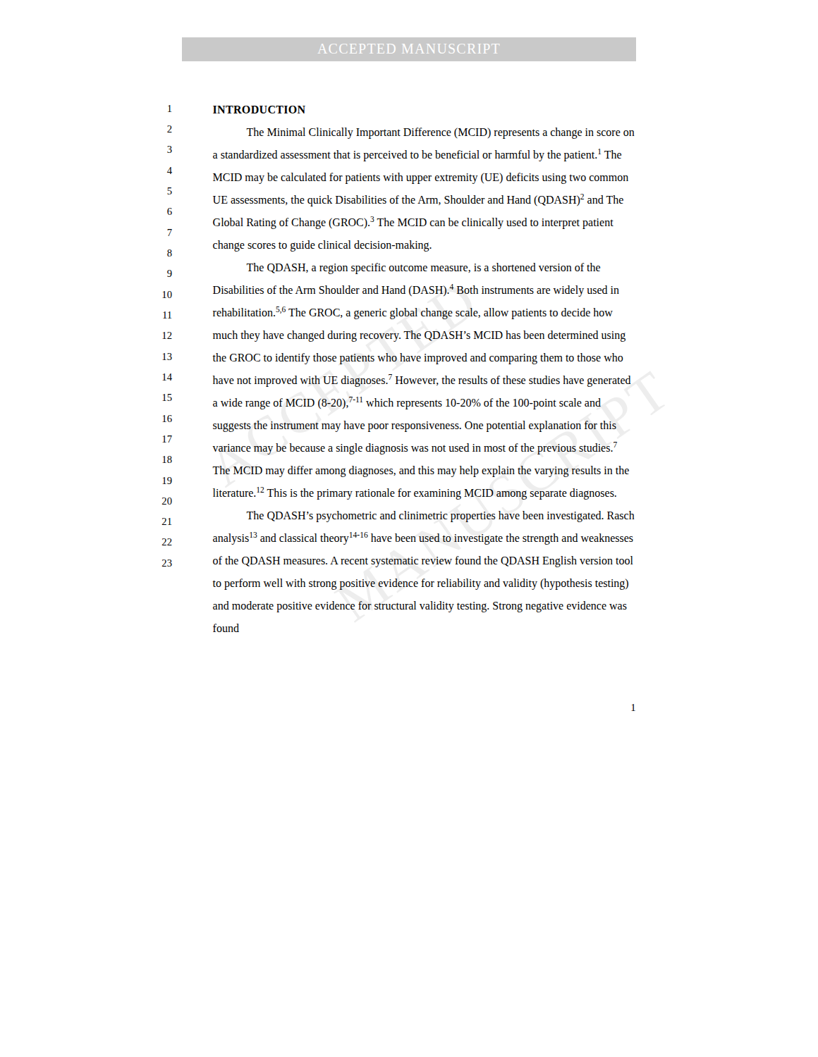ACCEPTED MANUSCRIPT
1
2
3
4
5
6
7
8
9
10
11
12
13
14
15
16
17
18
19
20
21
22
23
INTRODUCTION
The Minimal Clinically Important Difference (MCID) represents a change in score on a standardized assessment that is perceived to be beneficial or harmful by the patient.1 The MCID may be calculated for patients with upper extremity (UE) deficits using two common UE assessments, the quick Disabilities of the Arm, Shoulder and Hand (QDASH)2 and The Global Rating of Change (GROC).3 The MCID can be clinically used to interpret patient change scores to guide clinical decision-making.
The QDASH, a region specific outcome measure, is a shortened version of the Disabilities of the Arm Shoulder and Hand (DASH).4 Both instruments are widely used in rehabilitation.5,6 The GROC, a generic global change scale, allow patients to decide how much they have changed during recovery. The QDASH’s MCID has been determined using the GROC to identify those patients who have improved and comparing them to those who have not improved with UE diagnoses.7 However, the results of these studies have generated a wide range of MCID (8-20),7-11 which represents 10-20% of the 100-point scale and suggests the instrument may have poor responsiveness. One potential explanation for this variance may be because a single diagnosis was not used in most of the previous studies.7 The MCID may differ among diagnoses, and this may help explain the varying results in the literature.12 This is the primary rationale for examining MCID among separate diagnoses.
The QDASH’s psychometric and clinimetric properties have been investigated. Rasch analysis13 and classical theory14-16 have been used to investigate the strength and weaknesses of the QDASH measures. A recent systematic review found the QDASH English version tool to perform well with strong positive evidence for reliability and validity (hypothesis testing) and moderate positive evidence for structural validity testing. Strong negative evidence was found
ACCEPTED MANUSCRIPT
1